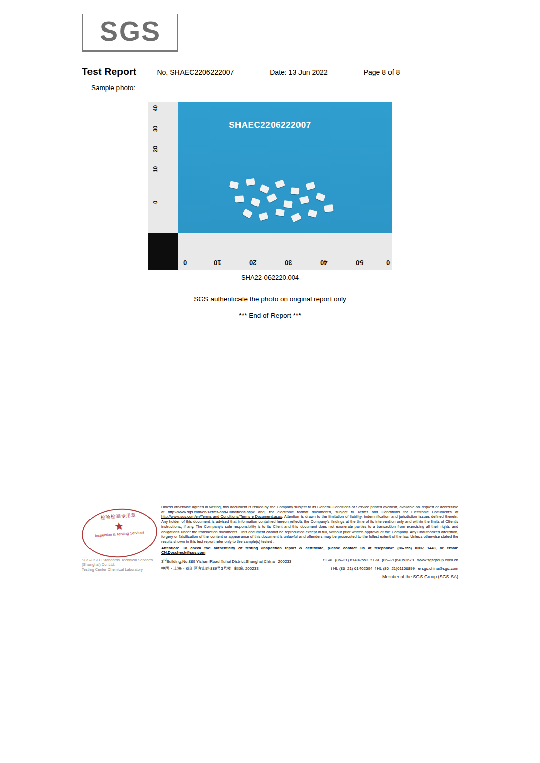SGS
Test Report
No. SHAEC2206222007
Date: 13 Jun 2022
Page 8 of 8
Sample photo:
40 30 20 10 0
0 10 20 30 40 50 0
SHAEC2206222007
SHA22-062220.004
SGS authenticate the photo on original report only
*** End of Report ***
检验检测专用章 ★ Inspection & Testing Services
SGS-CSTC Standards Technical Services (Shanghai) Co.,Ltd.
Testing Center-Chemical Laboratory
Unless otherwise agreed in writing, this document is issued by the Company subject to its General Conditions of Service printed overleaf, available on request or accessible at http://www.sgs.com/en/Terms-and-Conditions.aspx and, for electronic format documents, subject to Terms and Conditions for Electronic Documents at http://www.sgs.com/en/Terms-and-Conditions/Terms-e-Document.aspx. Attention is drawn to the limitation of liability, indemnification and jurisdiction issues defined therein. Any holder of this document is advised that information contained hereon reflects the Company's findings at the time of its intervention only and within the limits of Client's instructions, if any. The Company's sole responsibility is to its Client and this document does not exonerate parties to a transaction from exercising all their rights and obligations under the transaction documents. This document cannot be reproduced except in full, without prior written approval of the Company. Any unauthorized alteration, forgery or falsification of the content or appearance of this document is unlawful and offenders may be prosecuted to the fullest extent of the law. Unless otherwise stated the results shown in this test report refer only to the sample(s) tested .
Attention: To check the authenticity of testing /inspection report & certificate, please contact us at telephone: (86-755) 8307 1443, or email: CN.Doccheck@sgs.com
3rdBuilding,No.889 Yishan Road Xuhui District,Shanghai China 200233
t E&E (86–21) 61402553 f E&E (86–21)64953679 www.sgsgroup.com.cn
中国・上海・徐汇区宜山路889号3号楼 邮编: 200233
t HL (86–21) 61402594 f HL (86–21)61156899 e sgs.china@sgs.com
Member of the SGS Group (SGS SA)